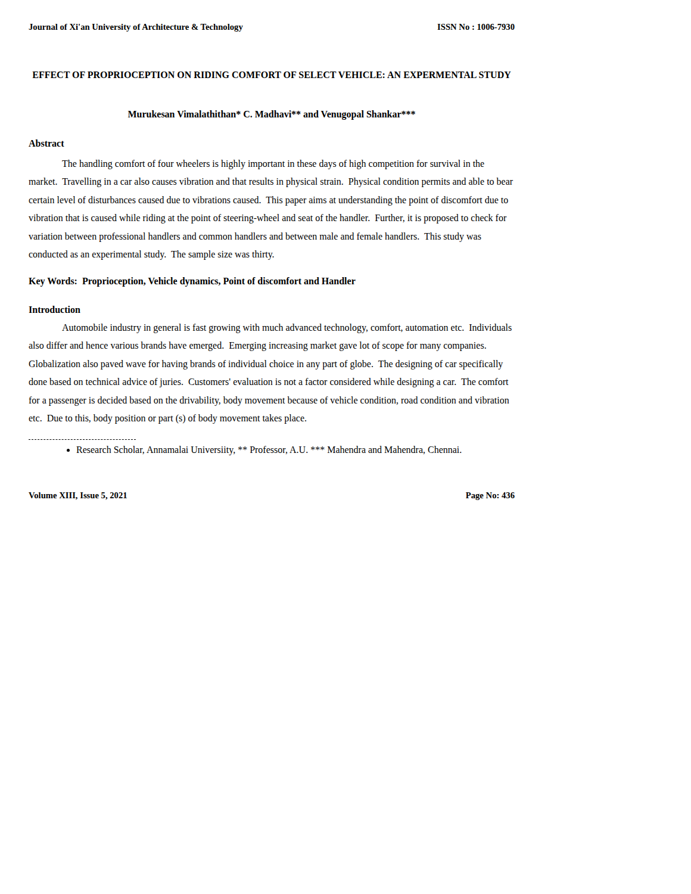Journal of Xi'an University of Architecture & Technology ISSN No : 1006-7930
Effect of Proprioception on Riding Comfort of Select Vehicle: An Expermental Study
Murukesan Vimalathithan* C. Madhavi** and Venugopal Shankar***
Abstract
The handling comfort of four wheelers is highly important in these days of high competition for survival in the market. Travelling in a car also causes vibration and that results in physical strain. Physical condition permits and able to bear certain level of disturbances caused due to vibrations caused. This paper aims at understanding the point of discomfort due to vibration that is caused while riding at the point of steering-wheel and seat of the handler. Further, it is proposed to check for variation between professional handlers and common handlers and between male and female handlers. This study was conducted as an experimental study. The sample size was thirty.
Key Words: Proprioception, Vehicle dynamics, Point of discomfort and Handler
Introduction
Automobile industry in general is fast growing with much advanced technology, comfort, automation etc. Individuals also differ and hence various brands have emerged. Emerging increasing market gave lot of scope for many companies. Globalization also paved wave for having brands of individual choice in any part of globe. The designing of car specifically done based on technical advice of juries. Customers' evaluation is not a factor considered while designing a car. The comfort for a passenger is decided based on the drivability, body movement because of vehicle condition, road condition and vibration etc. Due to this, body position or part (s) of body movement takes place.
Research Scholar, Annamalai Universiity, ** Professor, A.U. *** Mahendra and Mahendra, Chennai.
Volume XIII, Issue 5, 2021 Page No: 436